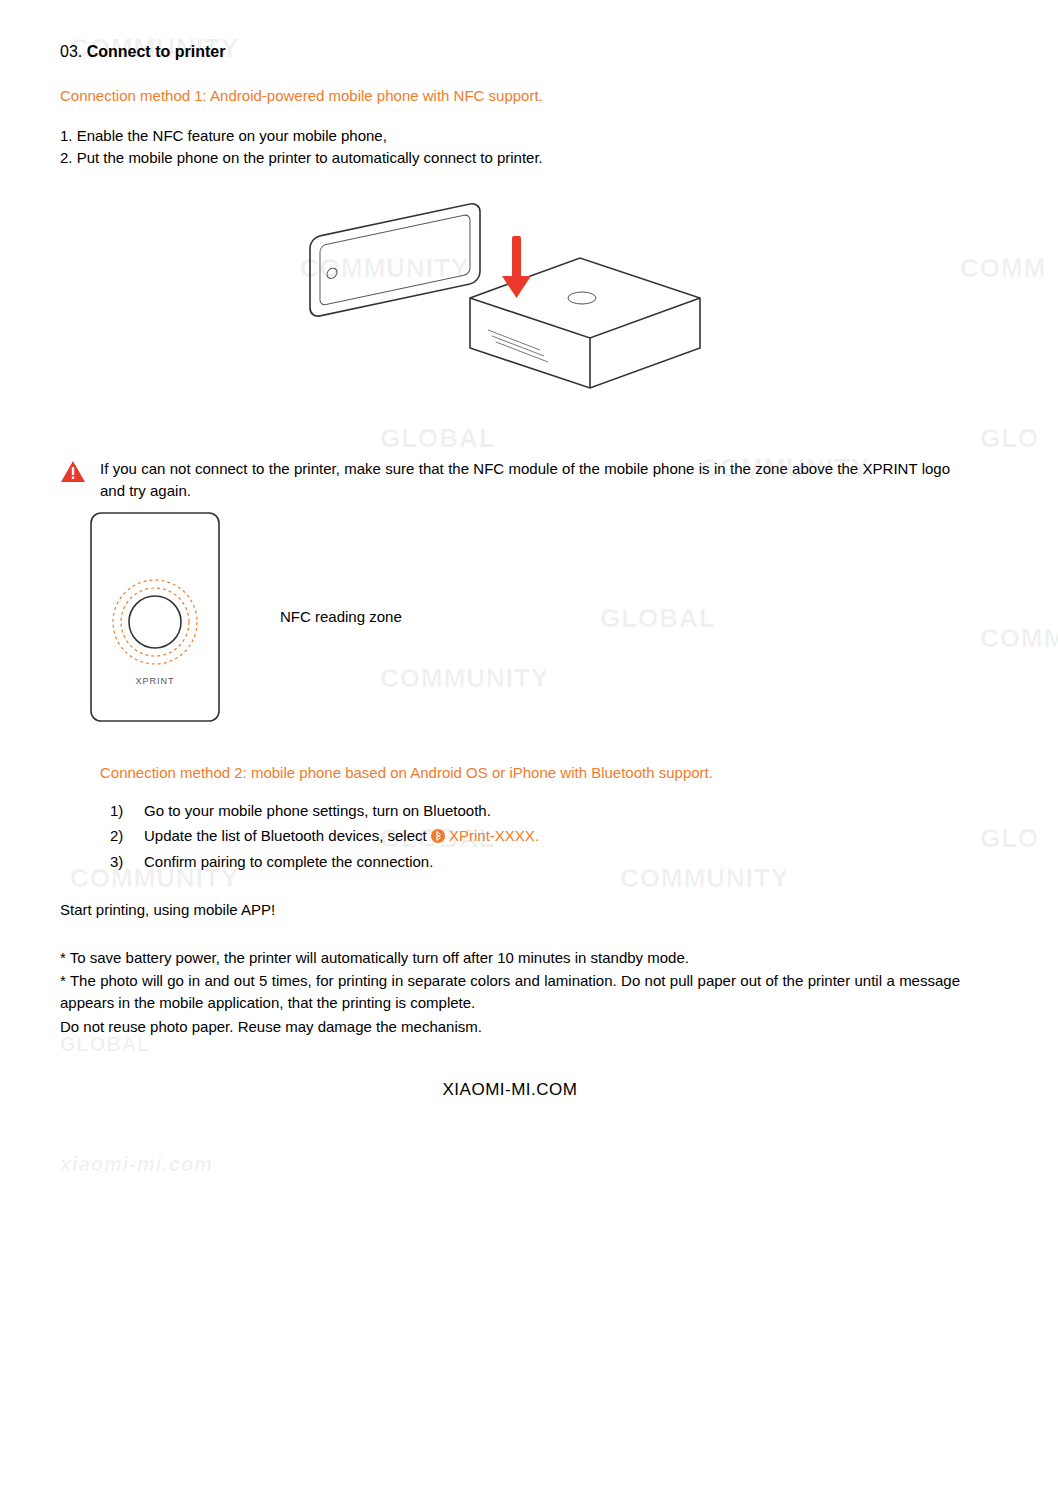COMMUNITY
COMMUNITY
COMM
GLOBAL
GLO
COMMUNITY
GLOBAL
COMM
COMMUNITY
GLOBAL
GLO
COMMUNITY
COMMUNITY
GLOBAL
xiaomi-mi.com
03. Connect to printer
Connection method 1: Android-powered mobile phone with NFC support.
1. Enable the NFC feature on your mobile phone,
2. Put the mobile phone on the printer to automatically connect to printer.
If you can not connect to the printer, make sure that the NFC module of the mobile phone is in the zone above the XPRINT logo and try again.
XPRINT NFC reading zone
Connection method 2: mobile phone based on Android OS or iPhone with Bluetooth support.
1) Go to your mobile phone settings, turn on Bluetooth.
2) Update the list of Bluetooth devices, select XPrint-XXXX.
3) Confirm pairing to complete the connection.
Start printing, using mobile APP!
* To save battery power, the printer will automatically turn off after 10 minutes in standby mode.
* The photo will go in and out 5 times, for printing in separate colors and lamination. Do not pull paper out of the printer until a message appears in the mobile application, that the printing is complete.
Do not reuse photo paper. Reuse may damage the mechanism.
XIAOMI-MI.COM